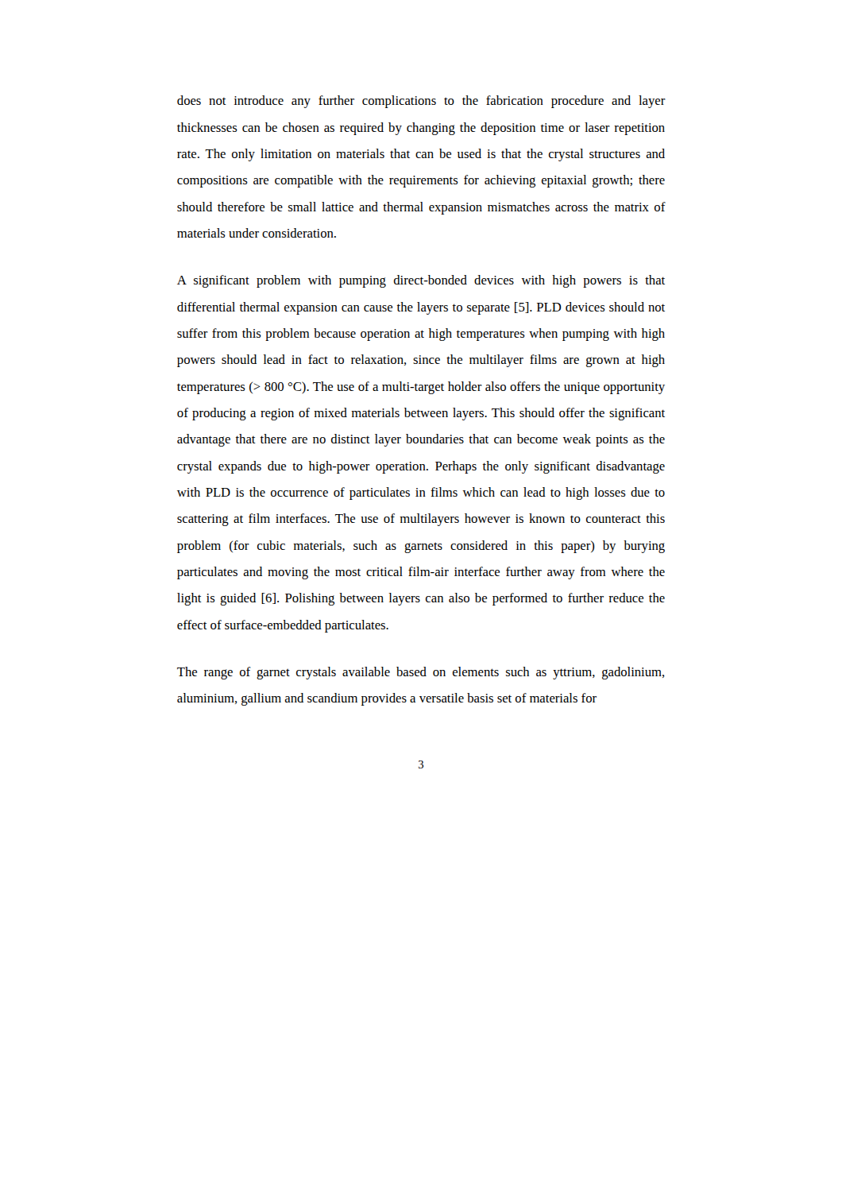does not introduce any further complications to the fabrication procedure and layer thicknesses can be chosen as required by changing the deposition time or laser repetition rate. The only limitation on materials that can be used is that the crystal structures and compositions are compatible with the requirements for achieving epitaxial growth; there should therefore be small lattice and thermal expansion mismatches across the matrix of materials under consideration.
A significant problem with pumping direct-bonded devices with high powers is that differential thermal expansion can cause the layers to separate [5]. PLD devices should not suffer from this problem because operation at high temperatures when pumping with high powers should lead in fact to relaxation, since the multilayer films are grown at high temperatures (> 800 °C). The use of a multi-target holder also offers the unique opportunity of producing a region of mixed materials between layers. This should offer the significant advantage that there are no distinct layer boundaries that can become weak points as the crystal expands due to high-power operation. Perhaps the only significant disadvantage with PLD is the occurrence of particulates in films which can lead to high losses due to scattering at film interfaces. The use of multilayers however is known to counteract this problem (for cubic materials, such as garnets considered in this paper) by burying particulates and moving the most critical film-air interface further away from where the light is guided [6]. Polishing between layers can also be performed to further reduce the effect of surface-embedded particulates.
The range of garnet crystals available based on elements such as yttrium, gadolinium, aluminium, gallium and scandium provides a versatile basis set of materials for
3